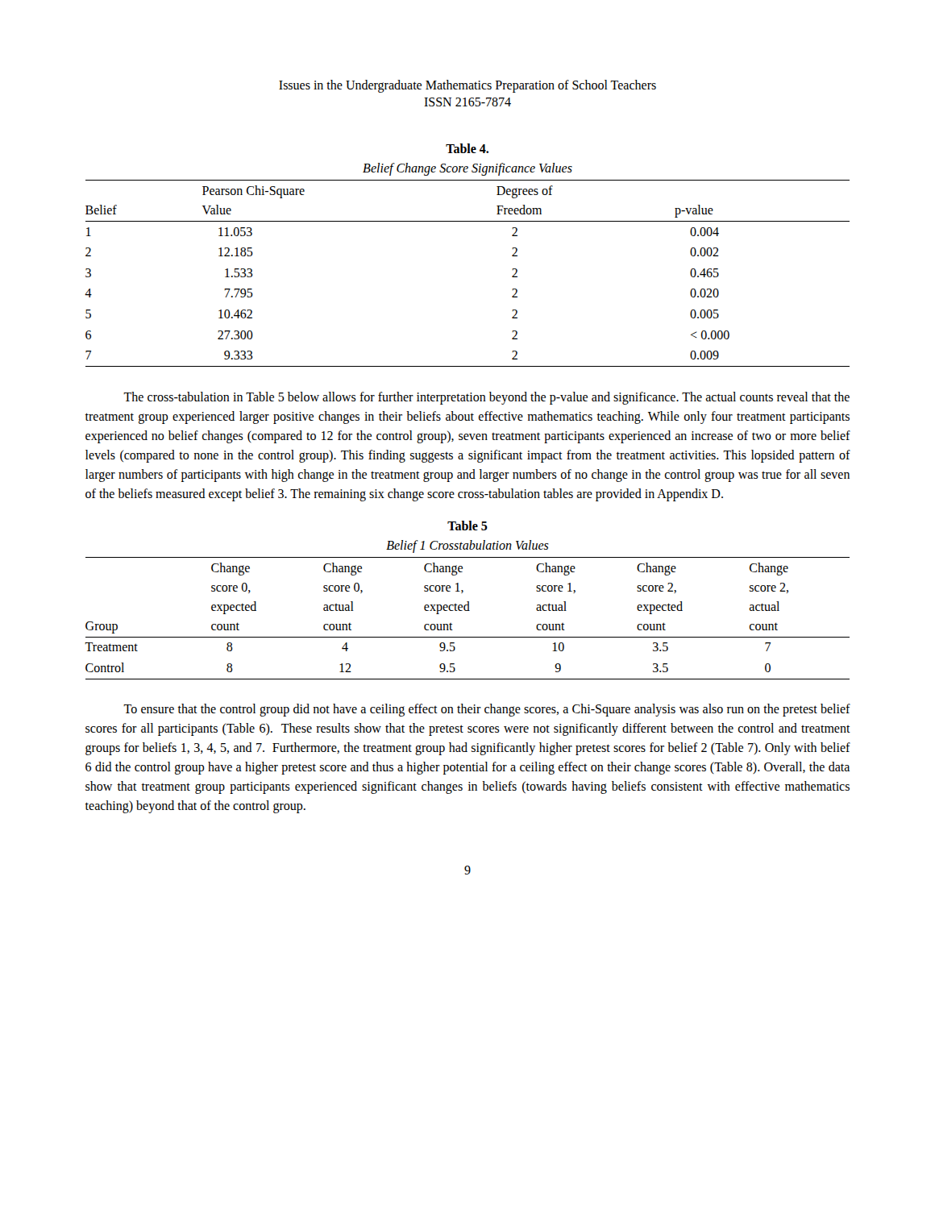Issues in the Undergraduate Mathematics Preparation of School Teachers
ISSN 2165-7874
Table 4.
Belief Change Score Significance Values
| Belief | Pearson Chi-Square Value | Degrees of Freedom | p-value |
| --- | --- | --- | --- |
| 1 | 11.053 | 2 | 0.004 |
| 2 | 12.185 | 2 | 0.002 |
| 3 | 1.533 | 2 | 0.465 |
| 4 | 7.795 | 2 | 0.020 |
| 5 | 10.462 | 2 | 0.005 |
| 6 | 27.300 | 2 | < 0.000 |
| 7 | 9.333 | 2 | 0.009 |
The cross-tabulation in Table 5 below allows for further interpretation beyond the p-value and significance. The actual counts reveal that the treatment group experienced larger positive changes in their beliefs about effective mathematics teaching. While only four treatment participants experienced no belief changes (compared to 12 for the control group), seven treatment participants experienced an increase of two or more belief levels (compared to none in the control group). This finding suggests a significant impact from the treatment activities. This lopsided pattern of larger numbers of participants with high change in the treatment group and larger numbers of no change in the control group was true for all seven of the beliefs measured except belief 3. The remaining six change score cross-tabulation tables are provided in Appendix D.
Table 5
Belief 1 Crosstabulation Values
| Group | Change score 0, expected count | Change score 0, actual count | Change score 1, expected count | Change score 1, actual count | Change score 2, expected count | Change score 2, actual count |
| --- | --- | --- | --- | --- | --- | --- |
| Treatment | 8 | 4 | 9.5 | 10 | 3.5 | 7 |
| Control | 8 | 12 | 9.5 | 9 | 3.5 | 0 |
To ensure that the control group did not have a ceiling effect on their change scores, a Chi-Square analysis was also run on the pretest belief scores for all participants (Table 6). These results show that the pretest scores were not significantly different between the control and treatment groups for beliefs 1, 3, 4, 5, and 7. Furthermore, the treatment group had significantly higher pretest scores for belief 2 (Table 7). Only with belief 6 did the control group have a higher pretest score and thus a higher potential for a ceiling effect on their change scores (Table 8). Overall, the data show that treatment group participants experienced significant changes in beliefs (towards having beliefs consistent with effective mathematics teaching) beyond that of the control group.
9